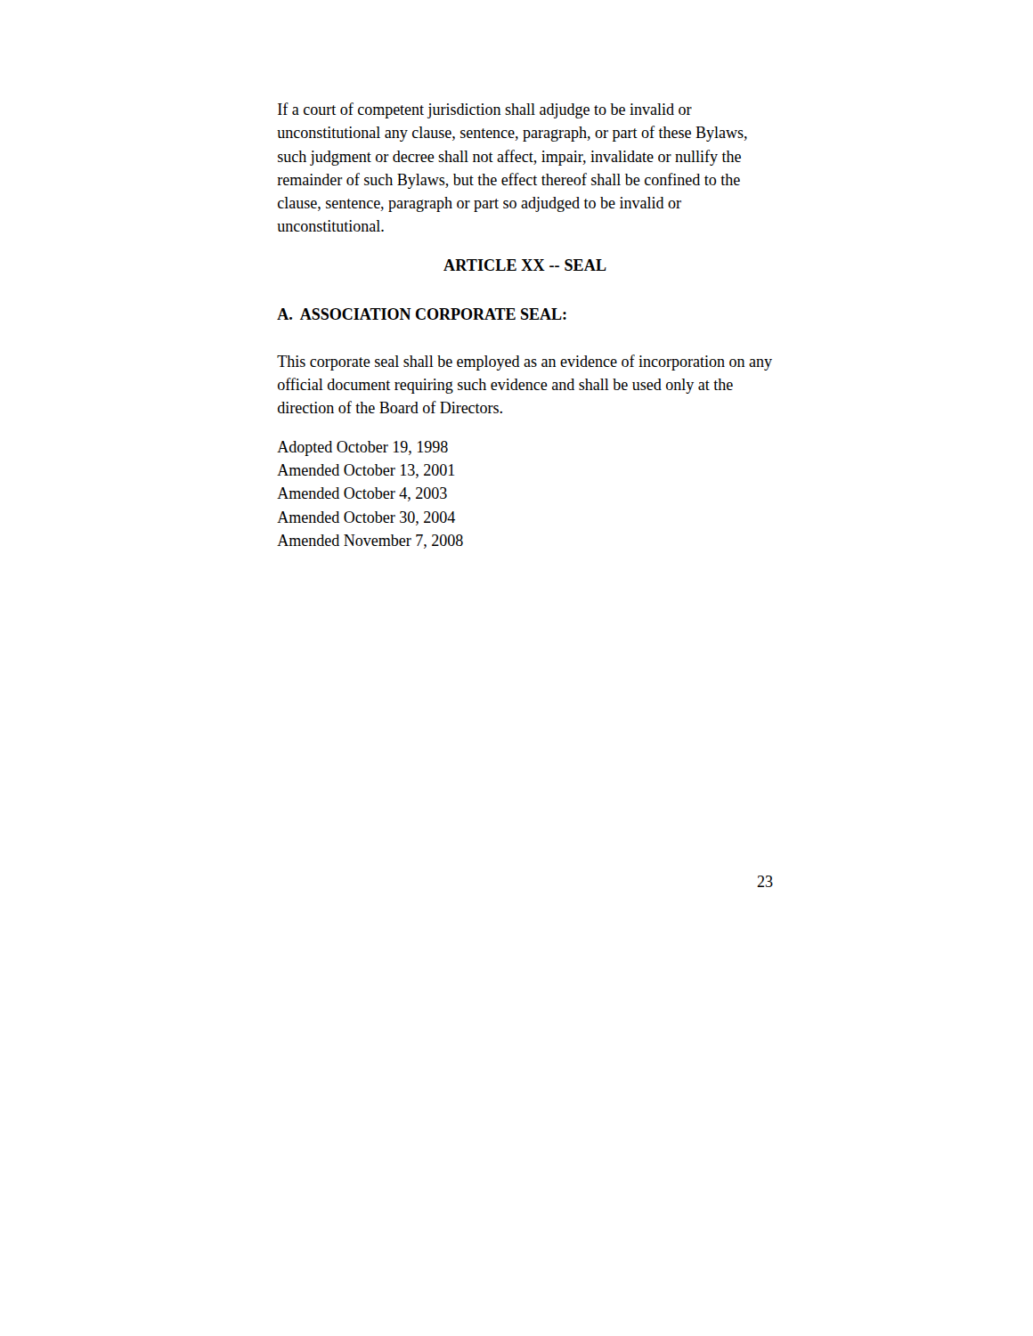If a court of competent jurisdiction shall adjudge to be invalid or unconstitutional any clause, sentence, paragraph, or part of these Bylaws, such judgment or decree shall not affect, impair, invalidate or nullify the remainder of such Bylaws, but the effect thereof shall be confined to the clause, sentence, paragraph or part so adjudged to be invalid or unconstitutional.
ARTICLE XX -- SEAL
A. ASSOCIATION CORPORATE SEAL:
This corporate seal shall be employed as an evidence of incorporation on any official document requiring such evidence and shall be used only at the direction of the Board of Directors.
Adopted October 19, 1998
Amended October 13, 2001
Amended October 4, 2003
Amended October 30, 2004
Amended November 7, 2008
23